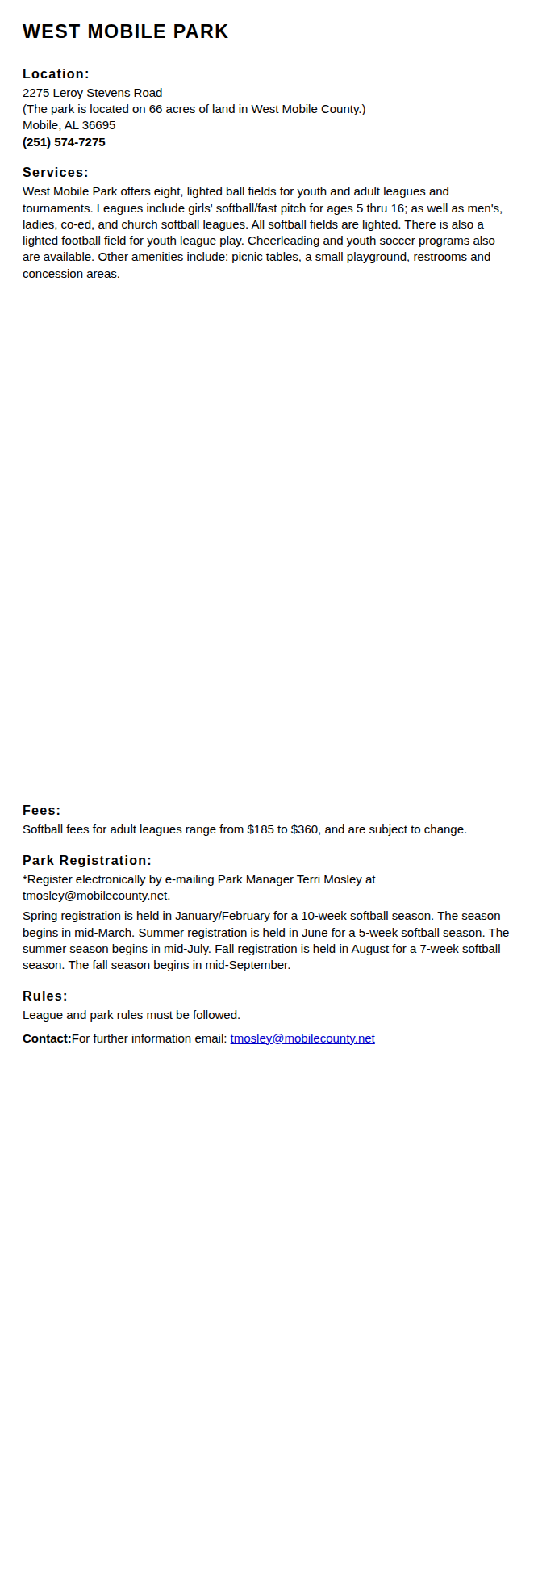West Mobile Park
Location:
2275 Leroy Stevens Road
(The park is located on 66 acres of land in West Mobile County.)
Mobile, AL 36695
(251) 574-7275
Services:
West Mobile Park offers eight, lighted ball fields for youth and adult leagues and tournaments. Leagues include girls' softball/fast pitch for ages 5 thru 16; as well as men's, ladies, co-ed, and church softball leagues. All softball fields are lighted. There is also a lighted football field for youth league play. Cheerleading and youth soccer programs also are available. Other amenities include: picnic tables, a small playground, restrooms and concession areas.
Fees:
Softball fees for adult leagues range from $185 to $360, and are subject to change.
Park Registration:
*Register electronically by e-mailing Park Manager Terri Mosley at tmosley@mobilecounty.net.
Spring registration is held in January/February for a 10-week softball season. The season begins in mid-March. Summer registration is held in June for a 5-week softball season. The summer season begins in mid-July. Fall registration is held in August for a 7-week softball season. The fall season begins in mid-September.
Rules:
League and park rules must be followed.
Contact: For further information email: tmosley@mobilecounty.net